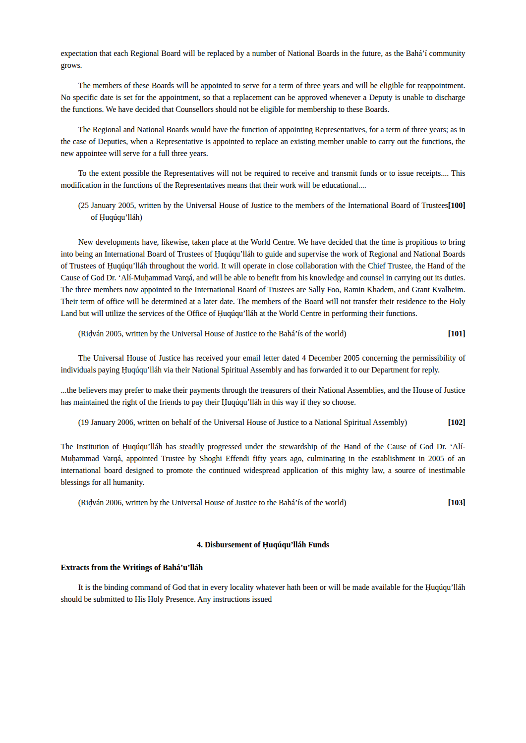expectation that each Regional Board will be replaced by a number of National Boards in the future, as the Bahá’í community grows.
The members of these Boards will be appointed to serve for a term of three years and will be eligible for reappointment. No specific date is set for the appointment, so that a replacement can be approved whenever a Deputy is unable to discharge the functions. We have decided that Counsellors should not be eligible for membership to these Boards.
The Regional and National Boards would have the function of appointing Representatives, for a term of three years; as in the case of Deputies, when a Representative is appointed to replace an existing member unable to carry out the functions, the new appointee will serve for a full three years.
To the extent possible the Representatives will not be required to receive and transmit funds or to issue receipts.... This modification in the functions of the Representatives means that their work will be educational....
[100] (25 January 2005, written by the Universal House of Justice to the members of the International Board of Trustees of Ḥuqúqu’lláh)
New developments have, likewise, taken place at the World Centre. We have decided that the time is propitious to bring into being an International Board of Trustees of Ḥuqúqu’lláh to guide and supervise the work of Regional and National Boards of Trustees of Ḥuqúqu’lláh throughout the world. It will operate in close collaboration with the Chief Trustee, the Hand of the Cause of God Dr. ‘Alí-Muḥammad Varqá, and will be able to benefit from his knowledge and counsel in carrying out its duties. The three members now appointed to the International Board of Trustees are Sally Foo, Ramin Khadem, and Grant Kvalheim. Their term of office will be determined at a later date. The members of the Board will not transfer their residence to the Holy Land but will utilize the services of the Office of Ḥuqúqu’lláh at the World Centre in performing their functions.
[101] (Riḍván 2005, written by the Universal House of Justice to the Bahá’ís of the world)
The Universal House of Justice has received your email letter dated 4 December 2005 concerning the permissibility of individuals paying Ḥuqúqu’lláh via their National Spiritual Assembly and has forwarded it to our Department for reply.
...the believers may prefer to make their payments through the treasurers of their National Assemblies, and the House of Justice has maintained the right of the friends to pay their Ḥuqúqu’lláh in this way if they so choose.
[102] (19 January 2006, written on behalf of the Universal House of Justice to a National Spiritual Assembly)
The Institution of Ḥuqúqu’lláh has steadily progressed under the stewardship of the Hand of the Cause of God Dr. ‘Alí-Muḥammad Varqá, appointed Trustee by Shoghi Effendi fifty years ago, culminating in the establishment in 2005 of an international board designed to promote the continued widespread application of this mighty law, a source of inestimable blessings for all humanity.
[103] (Riḍván 2006, written by the Universal House of Justice to the Bahá’ís of the world)
4. Disbursement of Ḥuqúqu’lláh Funds
Extracts from the Writings of Bahá’u’lláh
It is the binding command of God that in every locality whatever hath been or will be made available for the Ḥuqúqu’lláh should be submitted to His Holy Presence. Any instructions issued